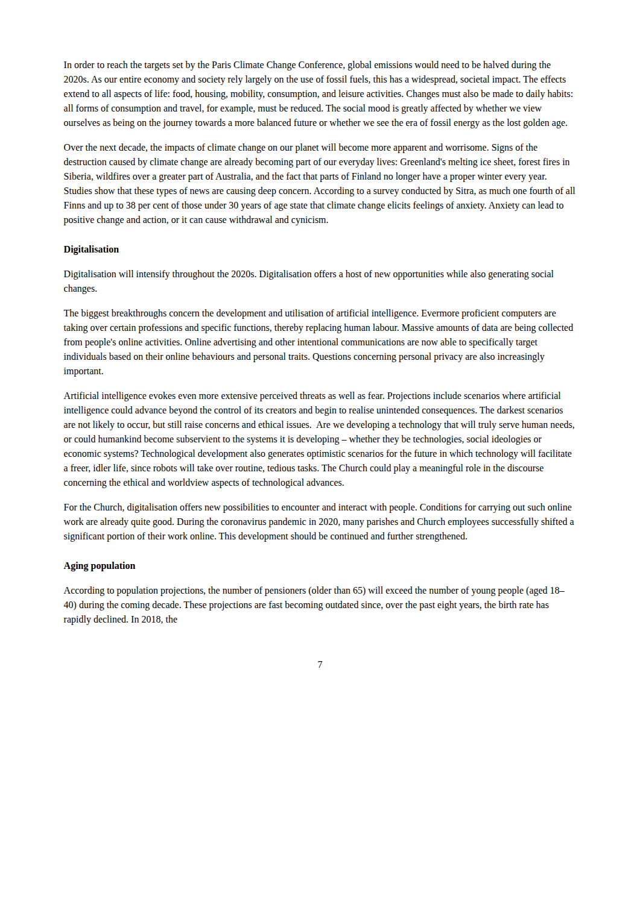In order to reach the targets set by the Paris Climate Change Conference, global emissions would need to be halved during the 2020s. As our entire economy and society rely largely on the use of fossil fuels, this has a widespread, societal impact. The effects extend to all aspects of life: food, housing, mobility, consumption, and leisure activities. Changes must also be made to daily habits: all forms of consumption and travel, for example, must be reduced. The social mood is greatly affected by whether we view ourselves as being on the journey towards a more balanced future or whether we see the era of fossil energy as the lost golden age.
Over the next decade, the impacts of climate change on our planet will become more apparent and worrisome. Signs of the destruction caused by climate change are already becoming part of our everyday lives: Greenland's melting ice sheet, forest fires in Siberia, wildfires over a greater part of Australia, and the fact that parts of Finland no longer have a proper winter every year. Studies show that these types of news are causing deep concern. According to a survey conducted by Sitra, as much one fourth of all Finns and up to 38 per cent of those under 30 years of age state that climate change elicits feelings of anxiety. Anxiety can lead to positive change and action, or it can cause withdrawal and cynicism.
Digitalisation
Digitalisation will intensify throughout the 2020s. Digitalisation offers a host of new opportunities while also generating social changes.
The biggest breakthroughs concern the development and utilisation of artificial intelligence. Evermore proficient computers are taking over certain professions and specific functions, thereby replacing human labour. Massive amounts of data are being collected from people's online activities. Online advertising and other intentional communications are now able to specifically target individuals based on their online behaviours and personal traits. Questions concerning personal privacy are also increasingly important.
Artificial intelligence evokes even more extensive perceived threats as well as fear. Projections include scenarios where artificial intelligence could advance beyond the control of its creators and begin to realise unintended consequences. The darkest scenarios are not likely to occur, but still raise concerns and ethical issues. Are we developing a technology that will truly serve human needs, or could humankind become subservient to the systems it is developing – whether they be technologies, social ideologies or economic systems? Technological development also generates optimistic scenarios for the future in which technology will facilitate a freer, idler life, since robots will take over routine, tedious tasks. The Church could play a meaningful role in the discourse concerning the ethical and worldview aspects of technological advances.
For the Church, digitalisation offers new possibilities to encounter and interact with people. Conditions for carrying out such online work are already quite good. During the coronavirus pandemic in 2020, many parishes and Church employees successfully shifted a significant portion of their work online. This development should be continued and further strengthened.
Aging population
According to population projections, the number of pensioners (older than 65) will exceed the number of young people (aged 18–40) during the coming decade. These projections are fast becoming outdated since, over the past eight years, the birth rate has rapidly declined. In 2018, the
7